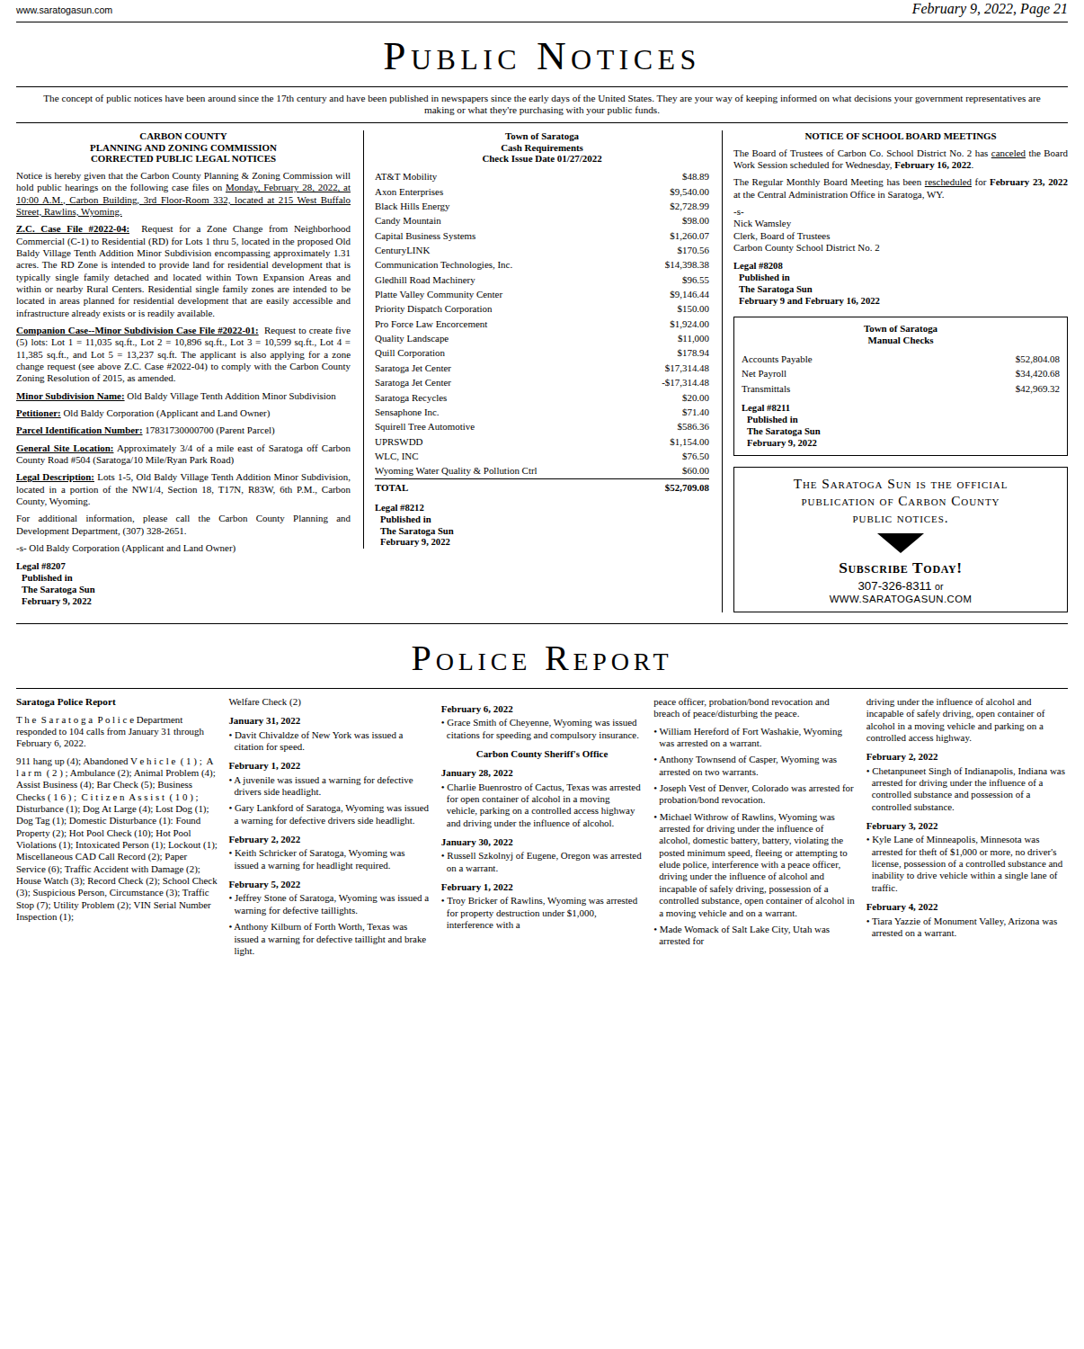www.saratogasun.com
February 9, 2022, Page 21
PUBLIC NOTICES
The concept of public notices have been around since the 17th century and have been published in newspapers since the early days of the United States. They are your way of keeping informed on what decisions your government representatives are making or what they're purchasing with your public funds.
CARBON COUNTY
PLANNING AND ZONING COMMISSION
CORRECTED PUBLIC LEGAL NOTICES
Notice is hereby given that the Carbon County Planning & Zoning Commission will hold public hearings on the following case files on Monday, February 28, 2022, at 10:00 A.M., Carbon Building, 3rd Floor-Room 332, located at 215 West Buffalo Street, Rawlins, Wyoming.
Z.C. Case File #2022-04: Request for a Zone Change from Neighborhood Commercial (C-1) to Residential (RD) for Lots 1 thru 5, located in the proposed Old Baldy Village Tenth Addition Minor Subdivision encompassing approximately 1.31 acres. The RD Zone is intended to provide land for residential development that is typically single family detached and located within Town Expansion Areas and within or nearby Rural Centers. Residential single family zones are intended to be located in areas planned for residential development that are easily accessible and infrastructure already exists or is readily available.
Companion Case--Minor Subdivision Case File #2022-01: Request to create five (5) lots: Lot 1 = 11,035 sq.ft., Lot 2 = 10,896 sq.ft., Lot 3 = 10,599 sq.ft., Lot 4 = 11,385 sq.ft., and Lot 5 = 13,237 sq.ft. The applicant is also applying for a zone change request (see above Z.C. Case #2022-04) to comply with the Carbon County Zoning Resolution of 2015, as amended.
Minor Subdivision Name: Old Baldy Village Tenth Addition Minor Subdivision
Petitioner: Old Baldy Corporation (Applicant and Land Owner)
Parcel Identification Number: 17831730000700 (Parent Parcel)
General Site Location: Approximately 3/4 of a mile east of Saratoga off Carbon County Road #504 (Saratoga/10 Mile/Ryan Park Road)
Legal Description: Lots 1-5, Old Baldy Village Tenth Addition Minor Subdivision, located in a portion of the NW1/4, Section 18, T17N, R83W, 6th P.M., Carbon County, Wyoming.
For additional information, please call the Carbon County Planning and Development Department, (307) 328-2651.
-s- Old Baldy Corporation (Applicant and Land Owner)
Legal #8207
Published in
The Saratoga Sun
February 9, 2022
Town of Saratoga
Cash Requirements
Check Issue Date 01/27/2022
| AT&T Mobility | $48.89 |
| Axon Enterprises | $9,540.00 |
| Black Hills Energy | $2,728.99 |
| Candy Mountain | $98.00 |
| Capital Business Systems | $1,260.07 |
| CenturyLINK | $170.56 |
| Communication Technologies, Inc. | $14,398.38 |
| Gledhill Road Machinery | $96.55 |
| Platte Valley Community Center | $9,146.44 |
| Priority Dispatch Corporation | $150.00 |
| Pro Force Law Encorcement | $1,924.00 |
| Quality Landscape | $11,000 |
| Quill Corporation | $178.94 |
| Saratoga Jet Center | $17,314.48 |
| Saratoga Jet Center | -$17,314.48 |
| Saratoga Recycles | $20.00 |
| Sensaphone Inc. | $71.40 |
| Squirell Tree Automotive | $586.36 |
| UPRSWDD | $1,154.00 |
| WLC, INC | $76.50 |
| Wyoming Water Quality & Pollution Ctrl | $60.00 |
| TOTAL | $52,709.08 |
Legal #8212
Published in
The Saratoga Sun
February 9, 2022
NOTICE OF SCHOOL BOARD MEETINGS
The Board of Trustees of Carbon Co. School District No. 2 has canceled the Board Work Session scheduled for Wednesday, February 16, 2022.
The Regular Monthly Board Meeting has been rescheduled for February 23, 2022 at the Central Administration Office in Saratoga, WY.
-s-
Nick Wamsley
Clerk, Board of Trustees
Carbon County School District No. 2
Legal #8208
Published in
The Saratoga Sun
February 9 and February 16, 2022
Town of Saratoga
Manual Checks
| Accounts Payable | $52,804.08 |
| Net Payroll | $34,420.68 |
| Transmittals | $42,969.32 |
Legal #8211
Published in
The Saratoga Sun
February 9, 2022
The Saratoga Sun is the official
publication of Carbon County
public notices.
Subscribe Today!
307-326-8311 or
WWW.SARATOGASUN.COM
POLICE REPORT
Saratoga Police Report
T h e S a r a t o g a P o l i c e Department responded to 104 calls from January 31 through February 6, 2022.
911 hang up (4); Abandoned V e h i c l e ( 1 ) ; A l a r m ( 2 ) ; Ambulance (2); Animal Problem (4); Assist Business (4); Bar Check (5); Business Checks ( 1 6 ) ; C i t i z e n A s s i s t ( 1 0 ) ; Disturbance (1); Dog At Large (4); Lost Dog (1); Dog Tag (1); Domestic Disturbance (1): Found Property (2); Hot Pool Check (10); Hot Pool Violations (1); Intoxicated Person (1); Lockout (1); Miscellaneous CAD Call Record (2); Paper Service (6); Traffic Accident with Damage (2); House Watch (3); Record Check (2); School Check (3); Suspicious Person, Circumstance (3); Traffic Stop (7); Utility Problem (2); VIN Serial Number Inspection (1);
Welfare Check (2)
January 31, 2022
• Davit Chivaldze of New York was issued a citation for speed.
February 1, 2022
• A juvenile was issued a warning for defective drivers side headlight.
• Gary Lankford of Saratoga, Wyoming was issued a warning for defective drivers side headlight.
February 2, 2022
• Keith Schricker of Saratoga, Wyoming was issued a warning for headlight required.
February 5, 2022
• Jeffrey Stone of Saratoga, Wyoming was issued a warning for defective taillights.
• Anthony Kilburn of Forth Worth, Texas was issued a warning for defective taillight and brake light.
February 6, 2022
• Grace Smith of Cheyenne, Wyoming was issued citations for speeding and compulsory insurance.
Carbon County Sheriff's Office
January 28, 2022
• Charlie Buenrostro of Cactus, Texas was arrested for open container of alcohol in a moving vehicle, parking on a controlled access highway and driving under the influence of alcohol.
January 30, 2022
• Russell Szkolnyj of Eugene, Oregon was arrested on a warrant.
February 1, 2022
• Troy Bricker of Rawlins, Wyoming was arrested for property destruction under $1,000, interference with a
peace officer, probation/bond revocation and breach of peace/disturbing the peace.
• William Hereford of Fort Washakie, Wyoming was arrested on a warrant.
• Anthony Townsend of Casper, Wyoming was arrested on two warrants.
• Joseph Vest of Denver, Colorado was arrested for probation/bond revocation.
• Michael Withrow of Rawlins, Wyoming was arrested for driving under the influence of alcohol, domestic battery, battery, violating the posted minimum speed, fleeing or attempting to elude police, interference with a peace officer, driving under the influence of alcohol and incapable of safely driving, possession of a controlled substance, open container of alcohol in a moving vehicle and on a warrant.
• Made Womack of Salt Lake City, Utah was arrested for
driving under the influence of alcohol and incapable of safely driving, open container of alcohol in a moving vehicle and parking on a controlled access highway.
February 2, 2022
• Chetanpuneet Singh of Indianapolis, Indiana was arrested for driving under the influence of a controlled substance and possession of a controlled substance.
February 3, 2022
• Kyle Lane of Minneapolis, Minnesota was arrested for theft of $1,000 or more, no driver's license, possession of a controlled substance and inability to drive vehicle within a single lane of traffic.
February 4, 2022
• Tiara Yazzie of Monument Valley, Arizona was arrested on a warrant.